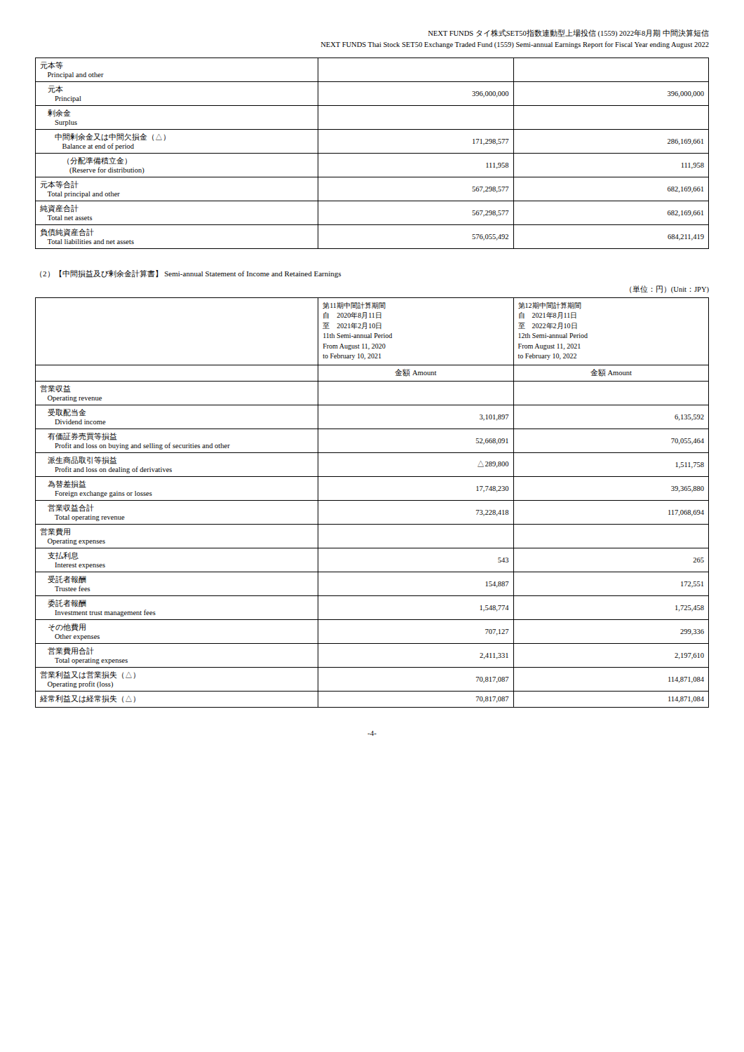NEXT FUNDS タイ株式SET50指数連動型上場投信 (1559) 2022年8月期 中間決算短信
NEXT FUNDS Thai Stock SET50 Exchange Traded Fund (1559) Semi-annual Earnings Report for Fiscal Year ending August 2022
| 元本等 Principal and other | | |
| 元本 Principal | 396,000,000 | 396,000,000 |
| 剰余金 Surplus | | |
| 中間剰余金又は中間欠損金（△） Balance at end of period | 171,298,577 | 286,169,661 |
| （分配準備積立金） (Reserve for distribution) | 111,958 | 111,958 |
| 元本等合計 Total principal and other | 567,298,577 | 682,169,661 |
| 純資産合計 Total net assets | 567,298,577 | 682,169,661 |
| 負債純資産合計 Total liabilities and net assets | 576,055,492 | 684,211,419 |
（2）【中間損益及び剰余金計算書】 Semi-annual Statement of Income and Retained Earnings
（単位：円）(Unit：JPY)
| | 第11期中間計算期間 自 2020年8月11日 至 2021年2月10日 11th Semi-annual Period From August 11, 2020 to February 10, 2021 | 第12期中間計算期間 自 2021年8月11日 至 2022年2月10日 12th Semi-annual Period From August 11, 2021 to February 10, 2022 |
| --- | --- | --- |
| | 金額 Amount | 金額 Amount |
| 営業収益 Operating revenue | | |
| 受取配当金 Dividend income | 3,101,897 | 6,135,592 |
| 有価証券売買等損益 Profit and loss on buying and selling of securities and other | 52,668,091 | 70,055,464 |
| 派生商品取引等損益 Profit and loss on dealing of derivatives | △289,800 | 1,511,758 |
| 為替差損益 Foreign exchange gains or losses | 17,748,230 | 39,365,880 |
| 営業収益合計 Total operating revenue | 73,228,418 | 117,068,694 |
| 営業費用 Operating expenses | | |
| 支払利息 Interest expenses | 543 | 265 |
| 受託者報酬 Trustee fees | 154,887 | 172,551 |
| 委託者報酬 Investment trust management fees | 1,548,774 | 1,725,458 |
| その他費用 Other expenses | 707,127 | 299,336 |
| 営業費用合計 Total operating expenses | 2,411,331 | 2,197,610 |
| 営業利益又は営業損失（△） Operating profit (loss) | 70,817,087 | 114,871,084 |
| 経常利益又は経常損失（△） | 70,817,087 | 114,871,084 |
-4-